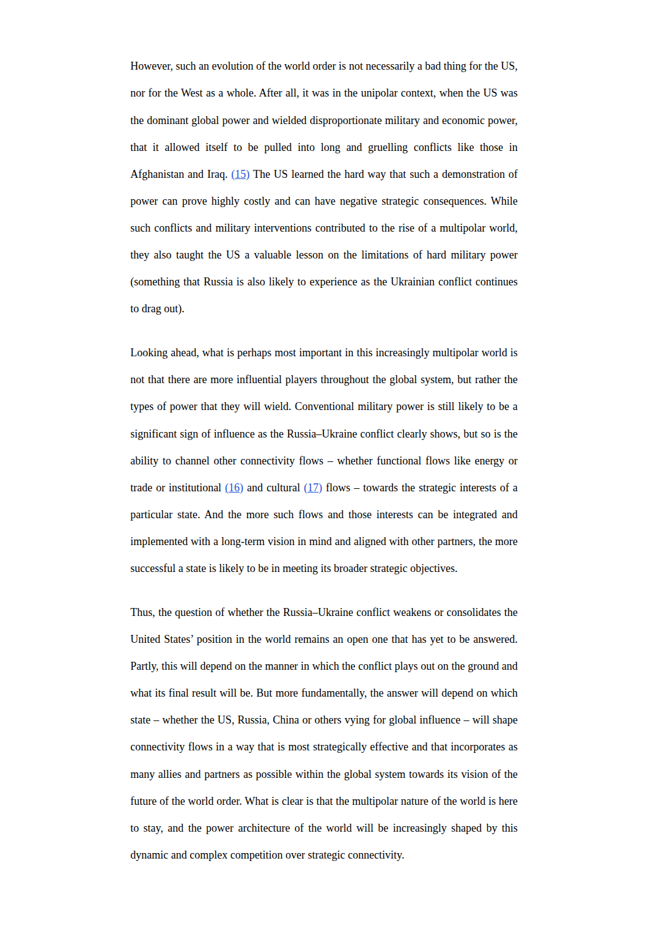However, such an evolution of the world order is not necessarily a bad thing for the US, nor for the West as a whole. After all, it was in the unipolar context, when the US was the dominant global power and wielded disproportionate military and economic power, that it allowed itself to be pulled into long and gruelling conflicts like those in Afghanistan and Iraq. (15) The US learned the hard way that such a demonstration of power can prove highly costly and can have negative strategic consequences. While such conflicts and military interventions contributed to the rise of a multipolar world, they also taught the US a valuable lesson on the limitations of hard military power (something that Russia is also likely to experience as the Ukrainian conflict continues to drag out).
Looking ahead, what is perhaps most important in this increasingly multipolar world is not that there are more influential players throughout the global system, but rather the types of power that they will wield. Conventional military power is still likely to be a significant sign of influence as the Russia–Ukraine conflict clearly shows, but so is the ability to channel other connectivity flows – whether functional flows like energy or trade or institutional (16) and cultural (17) flows – towards the strategic interests of a particular state. And the more such flows and those interests can be integrated and implemented with a long-term vision in mind and aligned with other partners, the more successful a state is likely to be in meeting its broader strategic objectives.
Thus, the question of whether the Russia–Ukraine conflict weakens or consolidates the United States’ position in the world remains an open one that has yet to be answered. Partly, this will depend on the manner in which the conflict plays out on the ground and what its final result will be. But more fundamentally, the answer will depend on which state – whether the US, Russia, China or others vying for global influence – will shape connectivity flows in a way that is most strategically effective and that incorporates as many allies and partners as possible within the global system towards its vision of the future of the world order. What is clear is that the multipolar nature of the world is here to stay, and the power architecture of the world will be increasingly shaped by this dynamic and complex competition over strategic connectivity.